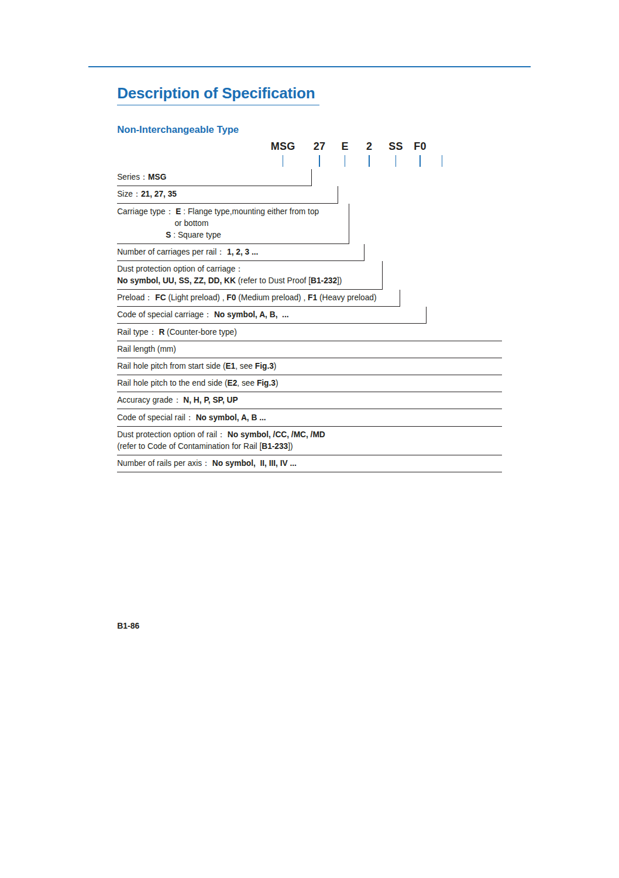Description of Specification
Non-Interchangeable Type
MSG
27
E
2
SS
F0
Series：MSG
Size：21, 27, 35
Carriage type： E : Flange type,mounting either from top
or bottom
S : Square type
Number of carriages per rail： 1, 2, 3 ...
Dust protection option of carriage：
No symbol, UU, SS, ZZ, DD, KK (refer to Dust Proof [B1-232])
Preload： FC (Light preload) , F0 (Medium preload) , F1 (Heavy preload)
Code of special carriage： No symbol, A, B, ...
Rail type： R (Counter-bore type)
Rail length (mm)
Rail hole pitch from start side (E1, see Fig.3)
Rail hole pitch to the end side (E2, see Fig.3)
Accuracy grade： N, H, P, SP, UP
Code of special rail： No symbol, A, B ...
Dust protection option of rail： No symbol, /CC, /MC, /MD
(refer to Code of Contamination for Rail [B1-233])
Number of rails per axis： No symbol, II, III, IV ...
B1-86